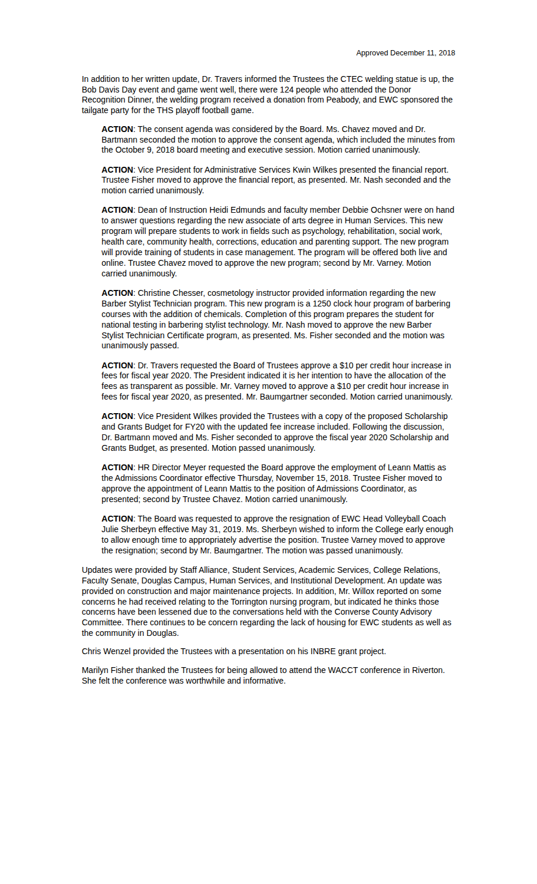Approved December 11, 2018
In addition to her written update, Dr. Travers informed the Trustees the CTEC welding statue is up, the Bob Davis Day event and game went well, there were 124 people who attended the Donor Recognition Dinner, the welding program received a donation from Peabody, and EWC sponsored the tailgate party for the THS playoff football game.
ACTION: The consent agenda was considered by the Board. Ms. Chavez moved and Dr. Bartmann seconded the motion to approve the consent agenda, which included the minutes from the October 9, 2018 board meeting and executive session. Motion carried unanimously.
ACTION: Vice President for Administrative Services Kwin Wilkes presented the financial report. Trustee Fisher moved to approve the financial report, as presented. Mr. Nash seconded and the motion carried unanimously.
ACTION: Dean of Instruction Heidi Edmunds and faculty member Debbie Ochsner were on hand to answer questions regarding the new associate of arts degree in Human Services. This new program will prepare students to work in fields such as psychology, rehabilitation, social work, health care, community health, corrections, education and parenting support. The new program will provide training of students in case management. The program will be offered both live and online. Trustee Chavez moved to approve the new program; second by Mr. Varney. Motion carried unanimously.
ACTION: Christine Chesser, cosmetology instructor provided information regarding the new Barber Stylist Technician program. This new program is a 1250 clock hour program of barbering courses with the addition of chemicals. Completion of this program prepares the student for national testing in barbering stylist technology. Mr. Nash moved to approve the new Barber Stylist Technician Certificate program, as presented. Ms. Fisher seconded and the motion was unanimously passed.
ACTION: Dr. Travers requested the Board of Trustees approve a $10 per credit hour increase in fees for fiscal year 2020. The President indicated it is her intention to have the allocation of the fees as transparent as possible. Mr. Varney moved to approve a $10 per credit hour increase in fees for fiscal year 2020, as presented. Mr. Baumgartner seconded. Motion carried unanimously.
ACTION: Vice President Wilkes provided the Trustees with a copy of the proposed Scholarship and Grants Budget for FY20 with the updated fee increase included. Following the discussion, Dr. Bartmann moved and Ms. Fisher seconded to approve the fiscal year 2020 Scholarship and Grants Budget, as presented. Motion passed unanimously.
ACTION: HR Director Meyer requested the Board approve the employment of Leann Mattis as the Admissions Coordinator effective Thursday, November 15, 2018. Trustee Fisher moved to approve the appointment of Leann Mattis to the position of Admissions Coordinator, as presented; second by Trustee Chavez. Motion carried unanimously.
ACTION: The Board was requested to approve the resignation of EWC Head Volleyball Coach Julie Sherbeyn effective May 31, 2019. Ms. Sherbeyn wished to inform the College early enough to allow enough time to appropriately advertise the position. Trustee Varney moved to approve the resignation; second by Mr. Baumgartner. The motion was passed unanimously.
Updates were provided by Staff Alliance, Student Services, Academic Services, College Relations, Faculty Senate, Douglas Campus, Human Services, and Institutional Development. An update was provided on construction and major maintenance projects. In addition, Mr. Willox reported on some concerns he had received relating to the Torrington nursing program, but indicated he thinks those concerns have been lessened due to the conversations held with the Converse County Advisory Committee. There continues to be concern regarding the lack of housing for EWC students as well as the community in Douglas.
Chris Wenzel provided the Trustees with a presentation on his INBRE grant project.
Marilyn Fisher thanked the Trustees for being allowed to attend the WACCT conference in Riverton. She felt the conference was worthwhile and informative.